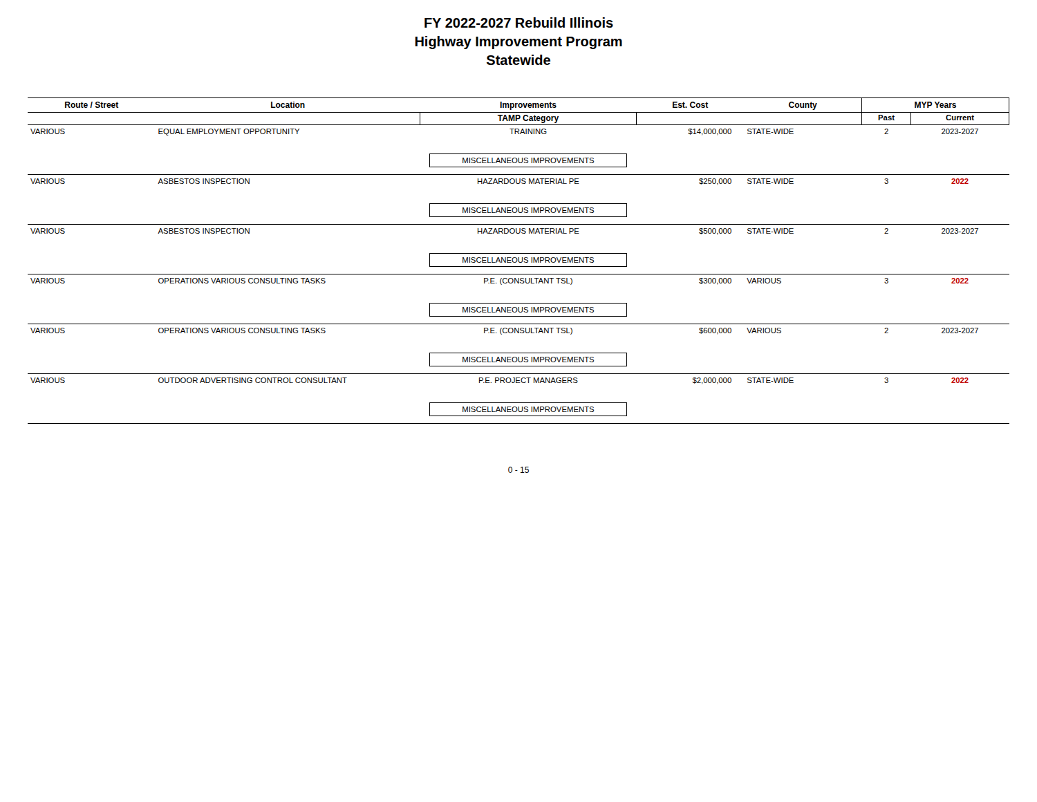FY 2022-2027 Rebuild Illinois
Highway Improvement Program
Statewide
| Route / Street | Location | Improvements | Est. Cost | County | MYP Years |
| --- | --- | --- | --- | --- | --- |
| | | TAMP Category | | | Past | Current |
| VARIOUS | EQUAL EMPLOYMENT OPPORTUNITY | TRAINING | $14,000,000 | STATE-WIDE | 2 | 2023-2027 |
| | | MISCELLANEOUS IMPROVEMENTS | | | | |
| VARIOUS | ASBESTOS INSPECTION | HAZARDOUS MATERIAL PE | $250,000 | STATE-WIDE | 3 | 2022 |
| | | MISCELLANEOUS IMPROVEMENTS | | | | |
| VARIOUS | ASBESTOS INSPECTION | HAZARDOUS MATERIAL PE | $500,000 | STATE-WIDE | 2 | 2023-2027 |
| | | MISCELLANEOUS IMPROVEMENTS | | | | |
| VARIOUS | OPERATIONS VARIOUS CONSULTING TASKS | P.E. (CONSULTANT TSL) | $300,000 | VARIOUS | 3 | 2022 |
| | | MISCELLANEOUS IMPROVEMENTS | | | | |
| VARIOUS | OPERATIONS VARIOUS CONSULTING TASKS | P.E. (CONSULTANT TSL) | $600,000 | VARIOUS | 2 | 2023-2027 |
| | | MISCELLANEOUS IMPROVEMENTS | | | | |
| VARIOUS | OUTDOOR ADVERTISING CONTROL CONSULTANT | P.E. PROJECT MANAGERS | $2,000,000 | STATE-WIDE | 3 | 2022 |
| | | MISCELLANEOUS IMPROVEMENTS | | | | |
0 - 15